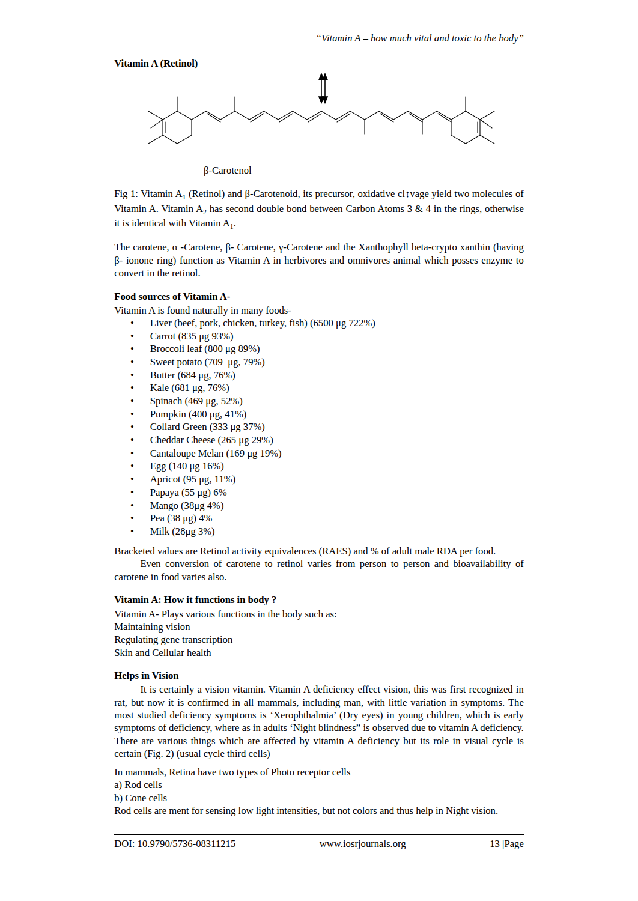“Vitamin A – how much vital and toxic to the body”
Vitamin A (Retinol)
β-Carotenol
Fig 1: Vitamin A1 (Retinol) and β-Carotenoid, its precursor, oxidative cl↕vage yield two molecules of Vitamin A. Vitamin A2 has second double bond between Carbon Atoms 3 & 4 in the rings, otherwise it is identical with Vitamin A1.
The carotene, α -Carotene, β- Carotene, γ-Carotene and the Xanthophyll beta-crypto xanthin (having β- ionone ring) function as Vitamin A in herbivores and omnivores animal which posses enzyme to convert in the retinol.
Food sources of Vitamin A-
Vitamin A is found naturally in many foods-
Liver (beef, pork, chicken, turkey, fish) (6500 μg 722%)
Carrot (835 μg 93%)
Broccoli leaf (800 μg 89%)
Sweet potato (709 μg, 79%)
Butter (684 μg, 76%)
Kale (681 μg, 76%)
Spinach (469 μg, 52%)
Pumpkin (400 μg, 41%)
Collard Green (333 μg 37%)
Cheddar Cheese (265 μg 29%)
Cantaloupe Melan (169 μg 19%)
Egg (140 μg 16%)
Apricot (95 μg, 11%)
Papaya (55 μg) 6%
Mango (38μg 4%)
Pea (38 μg) 4%
Milk (28μg 3%)
Bracketed values are Retinol activity equivalences (RAES) and % of adult male RDA per food.
Even conversion of carotene to retinol varies from person to person and bioavailability of carotene in food varies also.
Vitamin A: How it functions in body ?
Vitamin A- Plays various functions in the body such as:
Maintaining vision
Regulating gene transcription
Skin and Cellular health
Helps in Vision
It is certainly a vision vitamin. Vitamin A deficiency effect vision, this was first recognized in rat, but now it is confirmed in all mammals, including man, with little variation in symptoms. The most studied deficiency symptoms is ‘Xerophthalmia’ (Dry eyes) in young children, which is early symptoms of deficiency, where as in adults ‘Night blindness” is observed due to vitamin A deficiency. There are various things which are affected by vitamin A deficiency but its role in visual cycle is certain (Fig. 2) (usual cycle third cells)
In mammals, Retina have two types of Photo receptor cells
a) Rod cells
b) Cone cells
Rod cells are ment for sensing low light intensities, but not colors and thus help in Night vision.
DOI: 10.9790/5736-08311215
www.iosrjournals.org
13 |Page